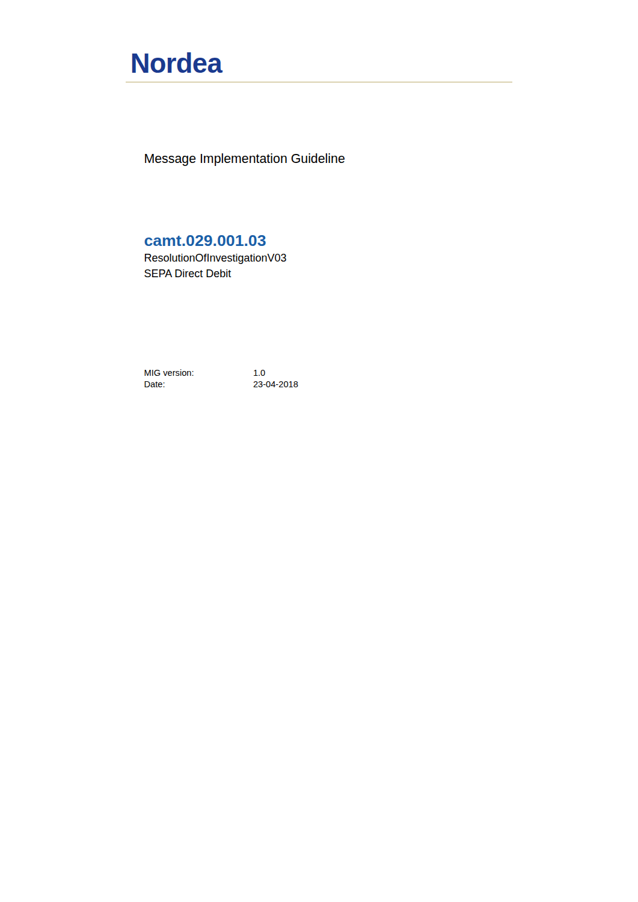Nordea
Message Implementation Guideline
camt.029.001.03
ResolutionOfInvestigationV03
SEPA Direct Debit
| MIG version: | 1.0 |
| Date: | 23-04-2018 |